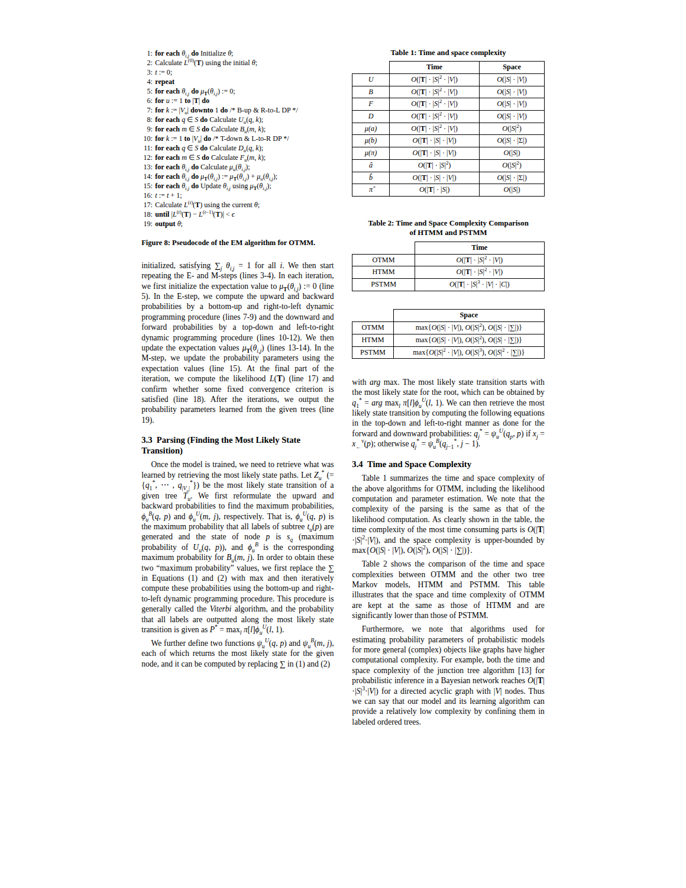| 1: | for each θ i,j do Initialize θ ; |
| 2: | Calculate L (0) ( T ) using the initial θ ; |
| 3: | t := 0; |
| 4: | repeat |
| 5: | for each θ i,j do μ T ( θ i,j ) := 0; |
| 6: | for u := 1 to / T / do |
| 7: | for k := / V u / downto 1 do /* B-up & R-to-L DP */ |
| 8: | for each q ∈ S do Calculate U u ( q , k ); |
| 9: | for each m ∈ S do Calculate B u ( m , k ); |
| 10: | for k := 1 to / V u / do /* T-down & L-to-R DP */ |
| 11: | for each q ∈ S do Calculate D u ( q , k ); |
| 12: | for each m ∈ S do Calculate F u ( m , k ); |
| 13: | for each θ i,j do Calculate μ u ( θ i,j ); |
| 14: | for each θ i,j do μ T ( θ i,j ) := μ T ( θ i,j ) + μ u ( θ i,j ); |
| 15: | for each θ i,j do Update θ i,j using μ T ( θ i,j ); |
| 16: | t := t + 1; |
| 17: | Calculate L ( t ) ( T ) using the current θ ; |
| 18: | until / L ( t ) ( T ) − L ( t −1) ( T )/ < ϵ |
| 19: | output θ ; |
Figure 8: Pseudocode of the EM algorithm for OTMM.
initialized, satisfying ∑j θi,j = 1 for all i. We then start repeating the E- and M-steps (lines 3-4). In each iteration, we first initialize the expectation value to μT(θi,j) := 0 (line 5). In the E-step, we compute the upward and backward probabilities by a bottom-up and right-to-left dynamic programming procedure (lines 7-9) and the downward and forward probabilities by a top-down and left-to-right dynamic programming procedure (lines 10-12). We then update the expectation values μT(θi,j) (lines 13-14). In the M-step, we update the probability parameters using the expectation values (line 15). At the final part of the iteration, we compute the likelihood L(T) (line 17) and confirm whether some fixed convergence criterion is satisfied (line 18). After the iterations, we output the probability parameters learned from the given trees (line 19).
3.3 Parsing (Finding the Most Likely State Transition)
Once the model is trained, we need to retrieve what was learned by retrieving the most likely state paths. Let Zu* (= {q1*, ⋯ , q|Vu|*}) be the most likely state transition of a given tree Tu. We first reformulate the upward and backward probabilities to find the maximum probabilities, ϕuB(q, p) and ϕuU(m, j), respectively. That is, ϕuU(q, p) is the maximum probability that all labels of subtree tu(p) are generated and the state of node p is sq (maximum probability of Uu(q, p)), and ϕuB is the corresponding maximum probability for Bu(m, j). In order to obtain these two “maximum probability” values, we first replace the ∑ in Equations (1) and (2) with max and then iteratively compute these probabilities using the bottom-up and right-to-left dynamic programming procedure. This procedure is generally called the Viterbi algorithm, and the probability that all labels are outputted along the most likely state transition is given as P* = maxl π[l]ϕuU(l, 1).
We further define two functions ψuU(q, p) and ψuB(m, j), each of which returns the most likely state for the given node, and it can be computed by replacing ∑ in (1) and (2)
Table 1: Time and space complexity
| | Time | Space |
| --- | --- | --- |
| U | O (/ T / · / S / 2 · / V /) | O (/ S / · / V /) |
| B | O (/ T / · / S / 2 · / V /) | O (/ S / · / V /) |
| F | O (/ T / · / S / 2 · / V /) | O (/ S / · / V /) |
| D | O (/ T / · / S / 2 · / V /) | O (/ S / · / V /) |
| μ(a) | O (/ T / · / S / 2 · / V /) | O (/ S / 2 ) |
| μ(b) | O (/ T / · / S / · / V /) | O (/ S / · /Σ/) |
| μ(π) | O (/ T / · / S / · / V /) | O (/ S /) |
| â | O (/ T / · / S / 2 ) | O (/ S / 2 ) |
| b̂ | O (/ T / · / S / · / V /) | O (/ S / · /Σ/) |
| π̂ | O (/ T / · / S /) | O (/ S /) |
Table 2: Time and Space Complexity Comparison
of HTMM and PSTMM
| | Time |
| --- | --- |
| OTMM | O (/ T / · / S / 2 · / V /) |
| HTMM | O (/ T / · / S / 2 · / V /) |
| PSTMM | O (/ T / · / S / 3 · / V / · / C /) |
| | Space |
| --- | --- |
| OTMM | max{ O (/ S / · / V /), O (/ S / 2 ), O (/ S / · /∑/)} |
| HTMM | max{ O (/ S / · / V /), O (/ S / 2 ), O (/ S / · /∑/)} |
| PSTMM | max{ O (/ S / 2 · / V /), O (/ S / 3 ), O (/ S / 2 · /∑/)} |
with arg max. The most likely state transition starts with the most likely state for the root, which can be obtained by q1* = arg maxl π[l]ϕuU(l, 1). We can then retrieve the most likely state transition by computing the following equations in the top-down and left-to-right manner as done for the forward and downward probabilities: qj* = ψuU(qp, p) if xj = x←v(p); otherwise qj* = ψuB(qj−1*, j − 1).
3.4 Time and Space Complexity
Table 1 summarizes the time and space complexity of the above algorithms for OTMM, including the likelihood computation and parameter estimation. We note that the complexity of the parsing is the same as that of the likelihood computation. As clearly shown in the table, the time complexity of the most time consuming parts is O(|T|·|S|2·|V|), and the space complexity is upper-bounded by max{O(|S| · |V|), O(|S|2), O(|S| · |∑|)}.
Table 2 shows the comparison of the time and space complexities between OTMM and the other two tree Markov models, HTMM and PSTMM. This table illustrates that the space and time complexity of OTMM are kept at the same as those of HTMM and are significantly lower than those of PSTMM.
Furthermore, we note that algorithms used for estimating probability parameters of probabilistic models for more general (complex) objects like graphs have higher computational complexity. For example, both the time and space complexity of the junction tree algorithm [13] for probabilistic inference in a Bayesian network reaches O(|T|·|S|3·|V|) for a directed acyclic graph with |V| nodes. Thus we can say that our model and its learning algorithm can provide a relatively low complexity by confining them in labeled ordered trees.